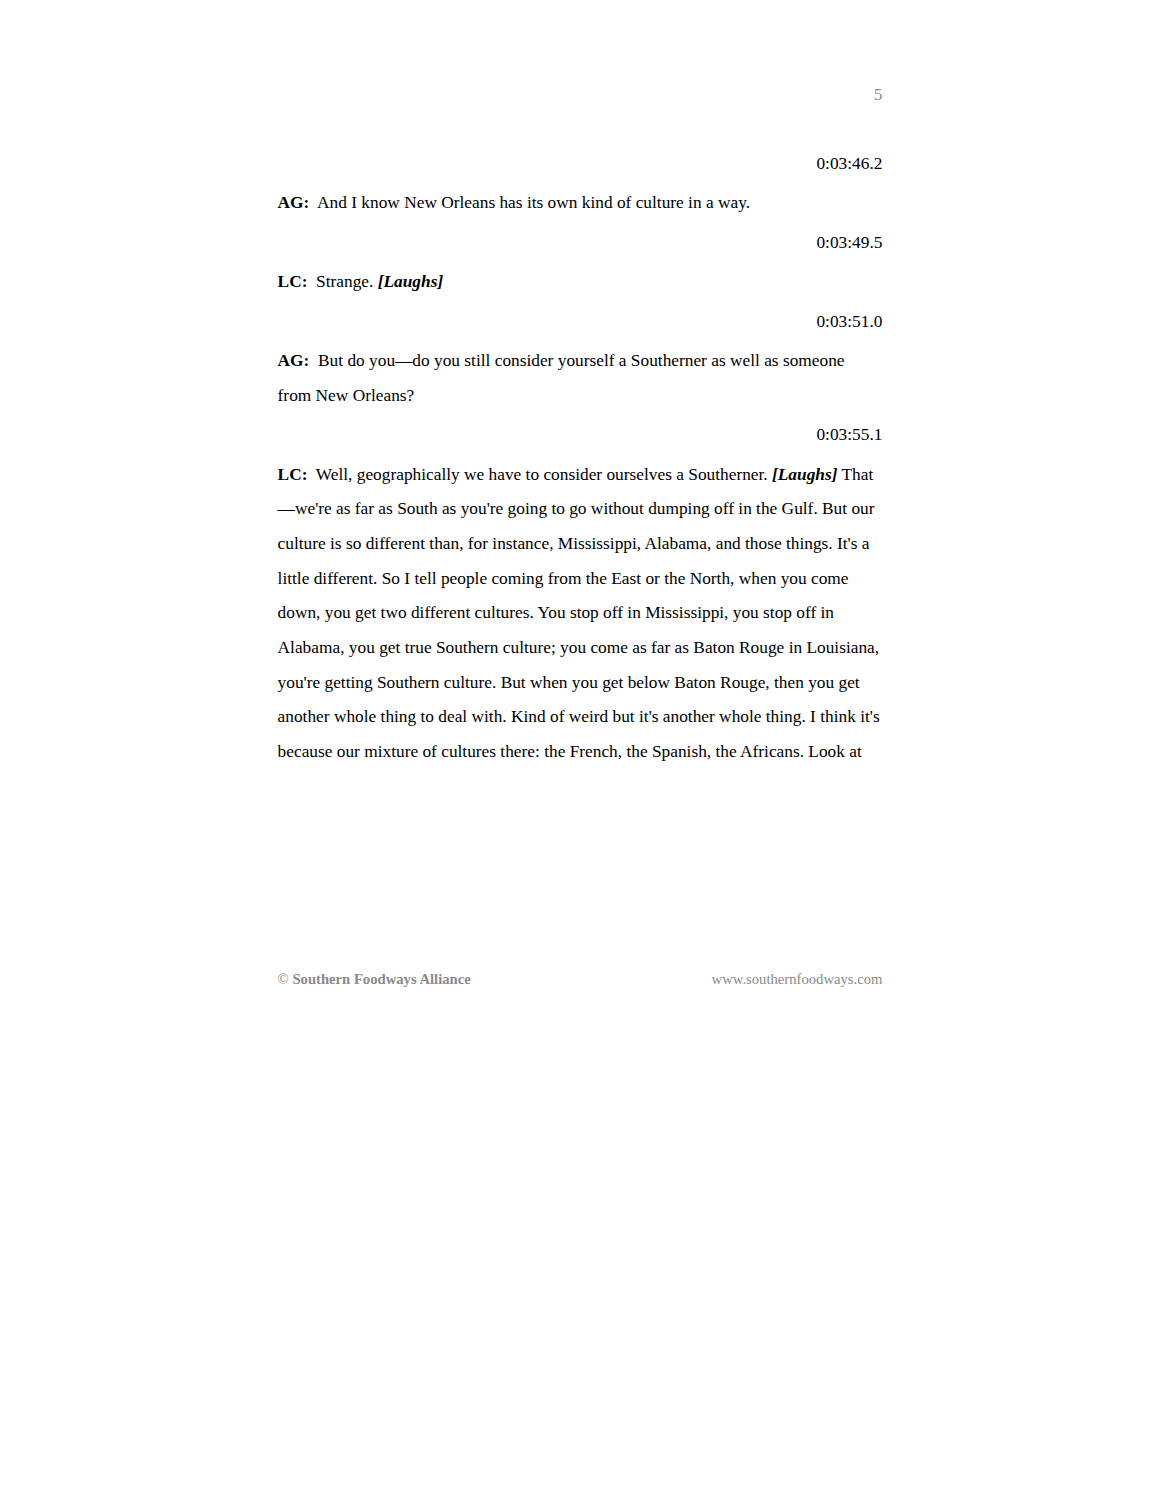5
0:03:46.2
AG: And I know New Orleans has its own kind of culture in a way.
0:03:49.5
LC: Strange. [Laughs]
0:03:51.0
AG: But do you—do you still consider yourself a Southerner as well as someone from New Orleans?
0:03:55.1
LC: Well, geographically we have to consider ourselves a Southerner. [Laughs] That—we're as far as South as you're going to go without dumping off in the Gulf. But our culture is so different than, for instance, Mississippi, Alabama, and those things. It's a little different. So I tell people coming from the East or the North, when you come down, you get two different cultures. You stop off in Mississippi, you stop off in Alabama, you get true Southern culture; you come as far as Baton Rouge in Louisiana, you're getting Southern culture. But when you get below Baton Rouge, then you get another whole thing to deal with. Kind of weird but it's another whole thing. I think it's because our mixture of cultures there: the French, the Spanish, the Africans. Look at
© Southern Foodways Alliance
www.southernfoodways.com